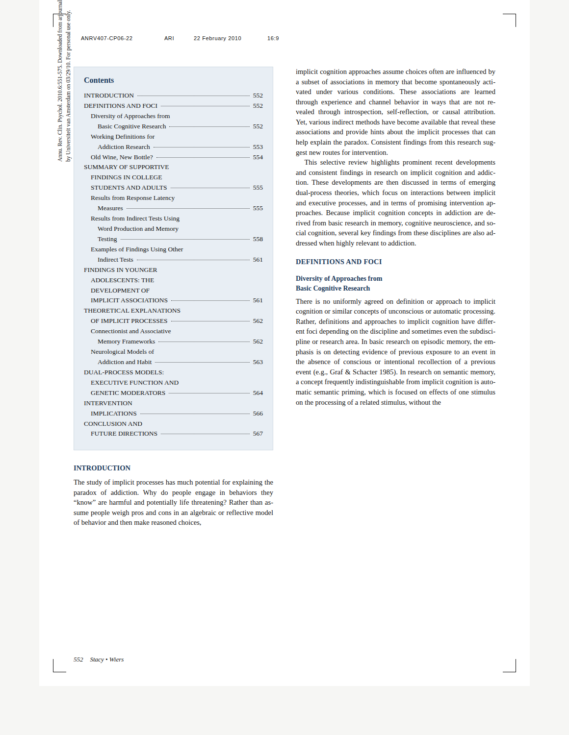ANRV407-CP06-22 ARI 22 February 201016:9
Annu. Rev. Clin. Psychol. 2010.6:551-575. Downloaded from arjournals.annualreviews.org
by Universiteit van Amsterdam on 03/29/10. For personal use only.
Contents
INTRODUCTION 552
DEFINITIONS AND FOCI 552
Diversity of Approaches from
Basic Cognitive Research 552
Working Definitions for
Addiction Research 553
Old Wine, New Bottle? 554
SUMMARY OF SUPPORTIVE
FINDINGS IN COLLEGE
STUDENTS AND ADULTS 555
Results from Response Latency
Measures 555
Results from Indirect Tests Using
Word Production and Memory
Testing 558
Examples of Findings Using Other
Indirect Tests 561
FINDINGS IN YOUNGER
ADOLESCENTS: THE
DEVELOPMENT OF
IMPLICIT ASSOCIATIONS 561
THEORETICAL EXPLANATIONS
OF IMPLICIT PROCESSES 562
Connectionist and Associative
Memory Frameworks 562
Neurological Models of
Addiction and Habit 563
DUAL-PROCESS MODELS:
EXECUTIVE FUNCTION AND
GENETIC MODERATORS 564
INTERVENTION
IMPLICATIONS 566
CONCLUSION AND
FUTURE DIRECTIONS 567
INTRODUCTION
The study of implicit processes has much potential for explaining the paradox of addiction. Why do people engage in behaviors they “know” are harmful and potentially life threatening? Rather than assume people weigh pros and cons in an algebraic or reflective model of behavior and then make reasoned choices,
implicit cognition approaches assume choices often are influenced by a subset of associations in memory that become spontaneously activated under various conditions. These associations are learned through experience and channel behavior in ways that are not revealed through introspection, self-reflection, or causal attribution. Yet, various indirect methods have become available that reveal these associations and provide hints about the implicit processes that can help explain the paradox. Consistent findings from this research suggest new routes for intervention.
This selective review highlights prominent recent developments and consistent findings in research on implicit cognition and addiction. These developments are then discussed in terms of emerging dual-process theories, which focus on interactions between implicit and executive processes, and in terms of promising intervention approaches. Because implicit cognition concepts in addiction are derived from basic research in memory, cognitive neuroscience, and social cognition, several key findings from these disciplines are also addressed when highly relevant to addiction.
DEFINITIONS AND FOCI
Diversity of Approaches from
Basic Cognitive Research
There is no uniformly agreed on definition or approach to implicit cognition or similar concepts of unconscious or automatic processing. Rather, definitions and approaches to implicit cognition have different foci depending on the discipline and sometimes even the subdiscipline or research area. In basic research on episodic memory, the emphasis is on detecting evidence of previous exposure to an event in the absence of conscious or intentional recollection of a previous event (e.g., Graf & Schacter 1985). In research on semantic memory, a concept frequently indistinguishable from implicit cognition is automatic semantic priming, which is focused on effects of one stimulus on the processing of a related stimulus, without the
552 Stacy • Wiers